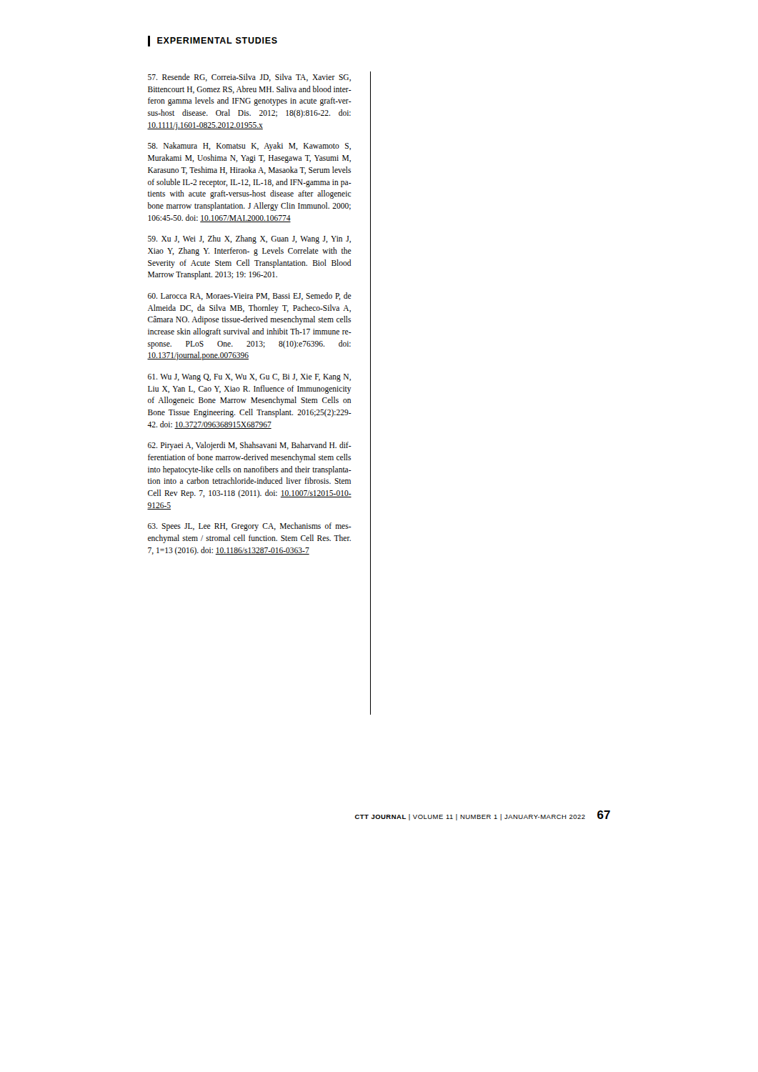Experimental studies
57. Resende RG, Correia-Silva JD, Silva TA, Xavier SG, Bittencourt H, Gomez RS, Abreu MH. Saliva and blood interferon gamma levels and IFNG genotypes in acute graft-versus-host disease. Oral Dis. 2012; 18(8):816-22. doi: 10.1111/j.1601-0825.2012.01955.x
58. Nakamura H, Komatsu K, Ayaki M, Kawamoto S, Murakami M, Uoshima N, Yagi T, Hasegawa T, Yasumi M, Karasuno T, Teshima H, Hiraoka A, Masaoka T, Serum levels of soluble IL-2 receptor, IL-12, IL-18, and IFN-gamma in patients with acute graft-versus-host disease after allogeneic bone marrow transplantation. J Allergy Clin Immunol. 2000; 106:45-50. doi: 10.1067/MAI.2000.106774
59. Xu J, Wei J, Zhu X, Zhang X, Guan J, Wang J, Yin J, Xiao Y, Zhang Y. Interferon- g Levels Correlate with the Severity of Acute Stem Cell Transplantation. Biol Blood Marrow Transplant. 2013; 19: 196-201.
60. Larocca RA, Moraes-Vieira PM, Bassi EJ, Semedo P, de Almeida DC, da Silva MB, Thornley T, Pacheco-Silva A, Câmara NO. Adipose tissue-derived mesenchymal stem cells increase skin allograft survival and inhibit Th-17 immune response. PLoS One. 2013; 8(10):e76396. doi: 10.1371/journal.pone.0076396
61. Wu J, Wang Q, Fu X, Wu X, Gu C, Bi J, Xie F, Kang N, Liu X, Yan L, Cao Y, Xiao R. Influence of Immunogenicity of Allogeneic Bone Marrow Mesenchymal Stem Cells on Bone Tissue Engineering. Cell Transplant. 2016;25(2):229-42. doi: 10.3727/096368915X687967
62. Piryaei A, Valojerdi M, Shahsavani M, Baharvand H. differentiation of bone marrow-derived mesenchymal stem cells into hepatocyte-like cells on nanofibers and their transplantation into a carbon tetrachloride-induced liver fibrosis. Stem Cell Rev Rep. 7, 103-118 (2011). doi: 10.1007/s12015-010-9126-5
63. Spees JL, Lee RH, Gregory CA, Mechanisms of mesenchymal stem / stromal cell function. Stem Cell Res. Ther. 7, 1=13 (2016). doi: 10.1186/s13287-016-0363-7
CTT Journal | Volume 11 | Number 1 | January-March 2022 67